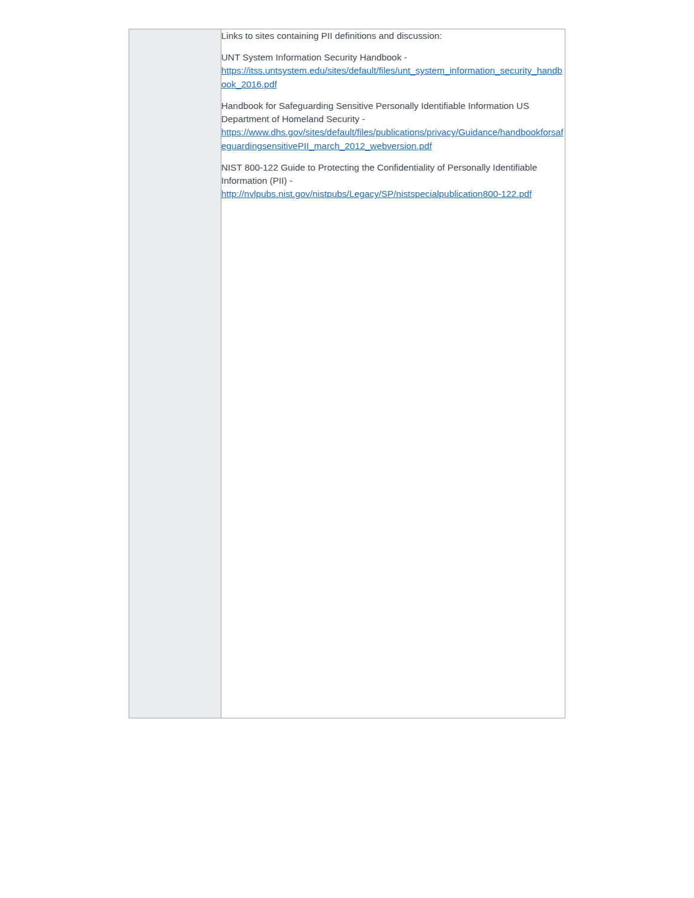| | Links to sites containing PII definitions and discussion: UNT System Information Security Handbook - https://itss.untsystem.edu/sites/default/files/unt_system_information_security_handbook_2016.pdf Handbook for Safeguarding Sensitive Personally Identifiable Information US Department of Homeland Security - https://www.dhs.gov/sites/default/files/publications/privacy/Guidance/handbookforsafeguardingsensitivePII_march_2012_webversion.pdf NIST 800-122 Guide to Protecting the Confidentiality of Personally Identifiable Information (PII) - http://nvlpubs.nist.gov/nistpubs/Legacy/SP/nistspecialpublication800-122.pdf |